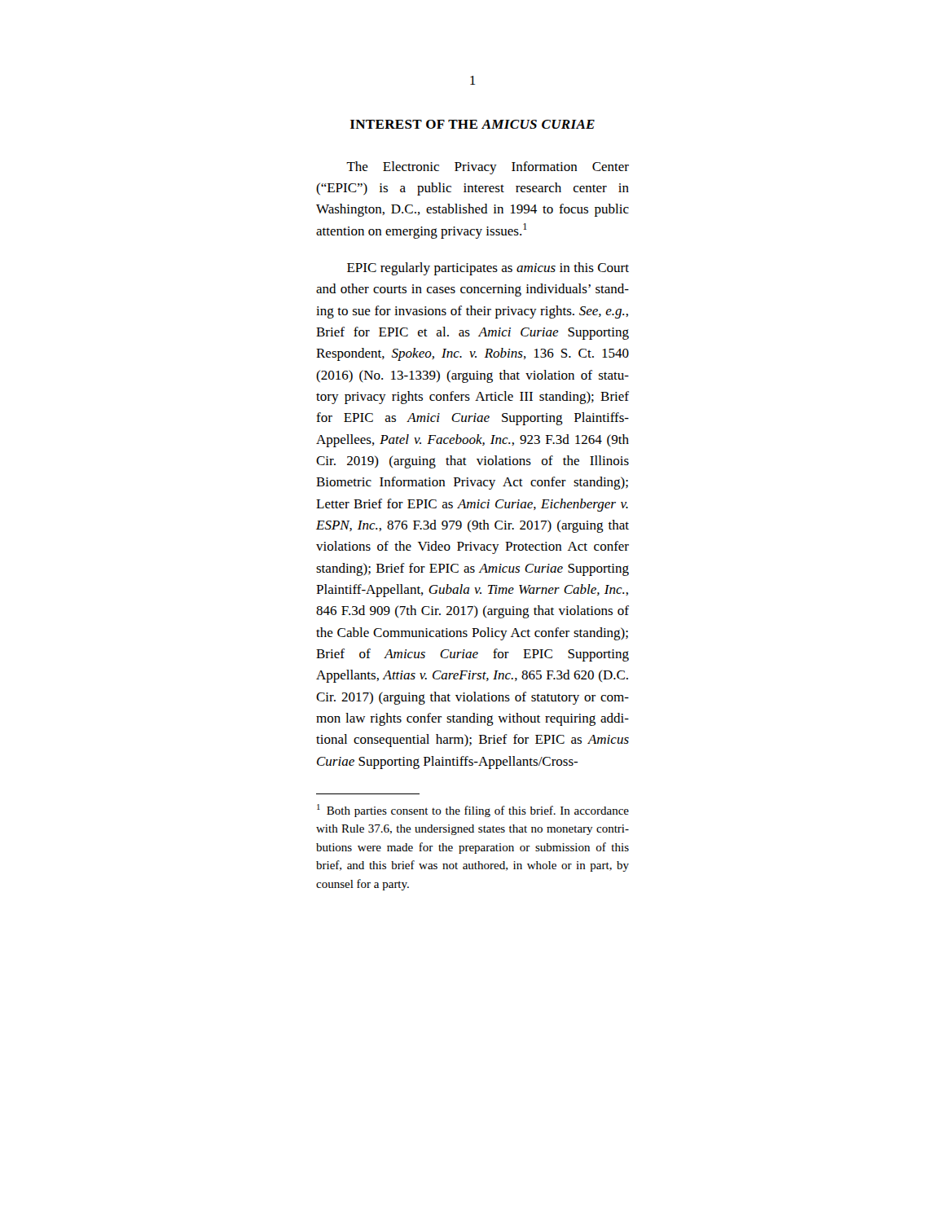1
Interest of the Amicus Curiae
The Electronic Privacy Information Center (“EPIC”) is a public interest research center in Washington, D.C., established in 1994 to focus public attention on emerging privacy issues.1
EPIC regularly participates as amicus in this Court and other courts in cases concerning individuals’ standing to sue for invasions of their privacy rights. See, e.g., Brief for EPIC et al. as Amici Curiae Supporting Respondent, Spokeo, Inc. v. Robins, 136 S. Ct. 1540 (2016) (No. 13-1339) (arguing that violation of statutory privacy rights confers Article III standing); Brief for EPIC as Amici Curiae Supporting Plaintiffs-Appellees, Patel v. Facebook, Inc., 923 F.3d 1264 (9th Cir. 2019) (arguing that violations of the Illinois Biometric Information Privacy Act confer standing); Letter Brief for EPIC as Amici Curiae, Eichenberger v. ESPN, Inc., 876 F.3d 979 (9th Cir. 2017) (arguing that violations of the Video Privacy Protection Act confer standing); Brief for EPIC as Amicus Curiae Supporting Plaintiff-Appellant, Gubala v. Time Warner Cable, Inc., 846 F.3d 909 (7th Cir. 2017) (arguing that violations of the Cable Communications Policy Act confer standing); Brief of Amicus Curiae for EPIC Supporting Appellants, Attias v. CareFirst, Inc., 865 F.3d 620 (D.C. Cir. 2017) (arguing that violations of statutory or common law rights confer standing without requiring additional consequential harm); Brief for EPIC as Amicus Curiae Supporting Plaintiffs-Appellants/Cross-
1 Both parties consent to the filing of this brief. In accordance with Rule 37.6, the undersigned states that no monetary contributions were made for the preparation or submission of this brief, and this brief was not authored, in whole or in part, by counsel for a party.